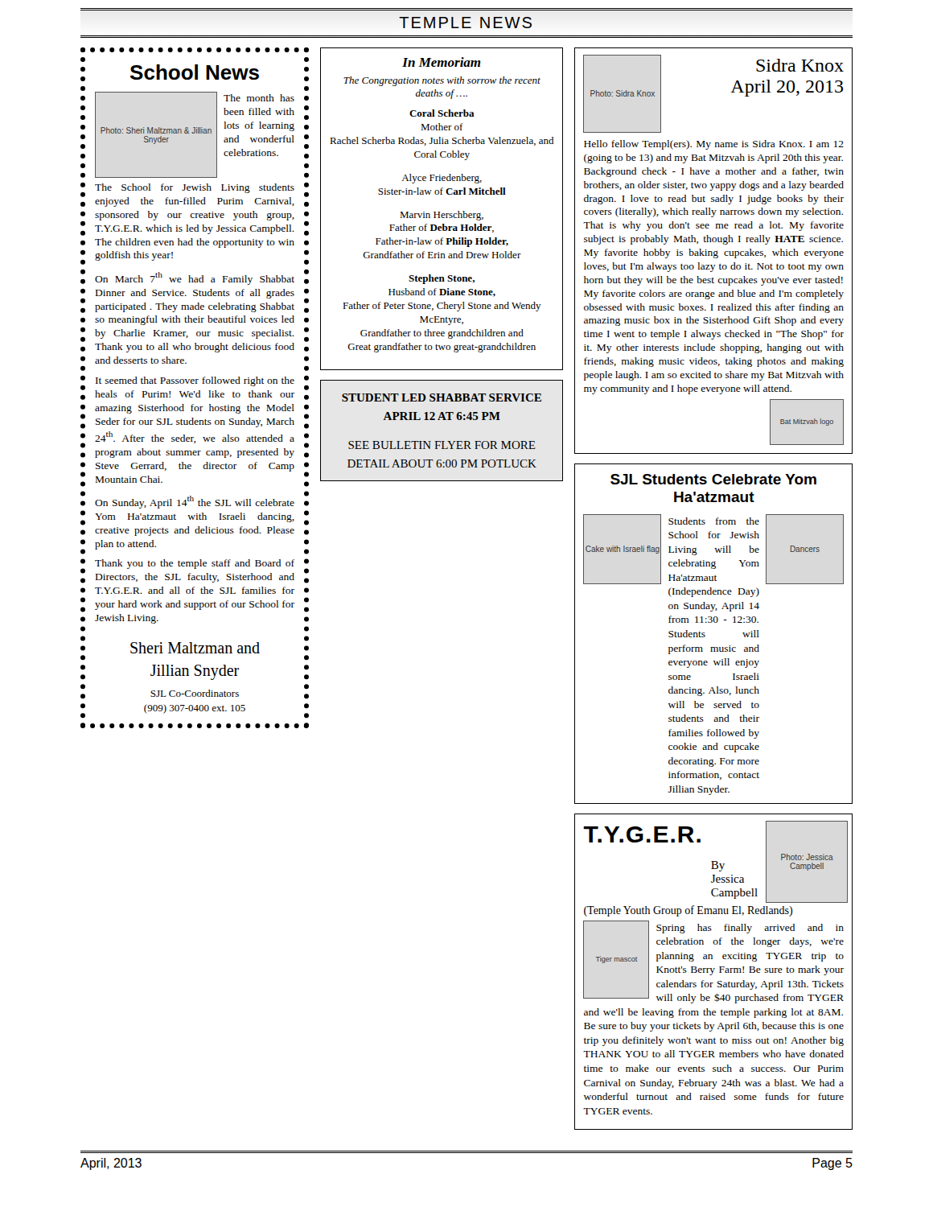TEMPLE NEWS
School News
Photo: Sheri Maltzman & Jillian Snyder
The month has been filled with lots of learning and wonderful celebrations.
The School for Jewish Living students enjoyed the fun-filled Purim Carnival, sponsored by our creative youth group, T.Y.G.E.R. which is led by Jessica Campbell. The children even had the opportunity to win goldfish this year!
On March 7th we had a Family Shabbat Dinner and Service. Students of all grades participated . They made celebrating Shabbat so meaningful with their beautiful voices led by Charlie Kramer, our music specialist. Thank you to all who brought delicious food and desserts to share.
It seemed that Passover followed right on the heals of Purim! We'd like to thank our amazing Sisterhood for hosting the Model Seder for our SJL students on Sunday, March 24th. After the seder, we also attended a program about summer camp, presented by Steve Gerrard, the director of Camp Mountain Chai.
On Sunday, April 14th the SJL will celebrate Yom Ha'atzmaut with Israeli dancing, creative projects and delicious food. Please plan to attend.
Thank you to the temple staff and Board of Directors, the SJL faculty, Sisterhood and T.Y.G.E.R. and all of the SJL families for your hard work and support of our School for Jewish Living.
Sheri Maltzman and
Jillian Snyder
SJL Co-Coordinators
(909) 307-0400 ext. 105
In Memoriam
The Congregation notes with sorrow the recent deaths of ….
Coral Scherba
Mother of
Rachel Scherba Rodas, Julia Scherba Valenzuela, and Coral Cobley
Alyce Friedenberg,
Sister-in-law of Carl Mitchell
Marvin Herschberg,
Father of Debra Holder,
Father-in-law of Philip Holder,
Grandfather of Erin and Drew Holder
Stephen Stone,
Husband of Diane Stone,
Father of Peter Stone, Cheryl Stone and Wendy McEntyre,
Grandfather to three grandchildren and
Great grandfather to two great-grandchildren
STUDENT LED SHABBAT SERVICE
APRIL 12 AT 6:45 PM
SEE BULLETIN FLYER FOR MORE DETAIL ABOUT 6:00 PM POTLUCK
Photo: Sidra Knox
Sidra Knox
April 20, 2013
Hello fellow Templ(ers). My name is Sidra Knox. I am 12 (going to be 13) and my Bat Mitzvah is April 20th this year. Background check - I have a mother and a father, twin brothers, an older sister, two yappy dogs and a lazy bearded dragon. I love to read but sadly I judge books by their covers (literally), which really narrows down my selection. That is why you don't see me read a lot. My favorite subject is probably Math, though I really HATE science. My favorite hobby is baking cupcakes, which everyone loves, but I'm always too lazy to do it. Not to toot my own horn but they will be the best cupcakes you've ever tasted! My favorite colors are orange and blue and I'm completely obsessed with music boxes. I realized this after finding an amazing music box in the Sisterhood Gift Shop and every time I went to temple I always checked in "The Shop" for it. My other interests include shopping, hanging out with friends, making music videos, taking photos and making people laugh. I am so excited to share my Bat Mitzvah with my community and I hope everyone will attend.
Bat Mitzvah logo
SJL Students Celebrate Yom Ha'atzmaut
Cake with Israeli flag
Students from the School for Jewish Living will be celebrating Yom Ha'atzmaut (Independence Day) on Sunday, April 14 from 11:30 - 12:30. Students will perform music and everyone will enjoy some Israeli dancing. Also, lunch will be served to students and their families followed by cookie and cupcake decorating. For more information, contact Jillian Snyder.
Dancers
T.Y.G.E.R.
By Jessica Campbell
Photo: Jessica Campbell
(Temple Youth Group of Emanu El, Redlands)
Tiger mascot
Spring has finally arrived and in celebration of the longer days, we're planning an exciting TYGER trip to Knott's Berry Farm! Be sure to mark your calendars for Saturday, April 13th. Tickets will only be $40 purchased from TYGER and we'll be leaving from the temple parking lot at 8AM. Be sure to buy your tickets by April 6th, because this is one trip you definitely won't want to miss out on! Another big THANK YOU to all TYGER members who have donated time to make our events such a success. Our Purim Carnival on Sunday, February 24th was a blast. We had a wonderful turnout and raised some funds for future TYGER events.
April, 2013
Page 5